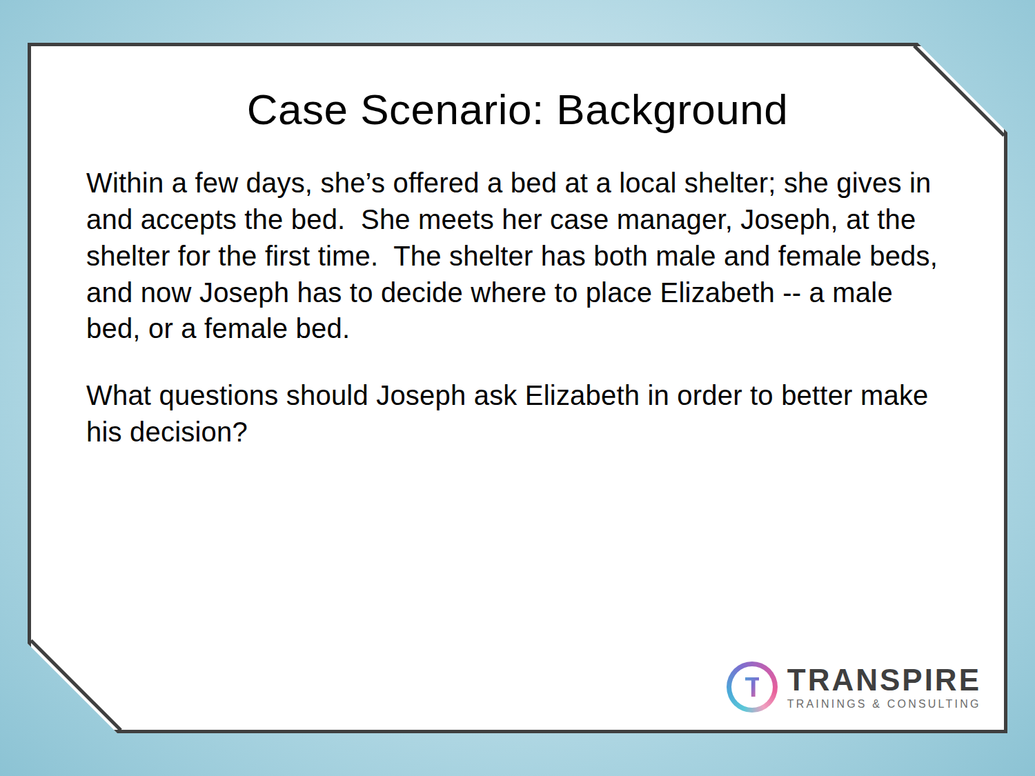Case Scenario: Background
Within a few days, she’s offered a bed at a local shelter; she gives in and accepts the bed. She meets her case manager, Joseph, at the shelter for the first time. The shelter has both male and female beds, and now Joseph has to decide where to place Elizabeth -- a male bed, or a female bed.
What questions should Joseph ask Elizabeth in order to better make his decision?
T
TRANSPIRE
TRAININGS & CONSULTING